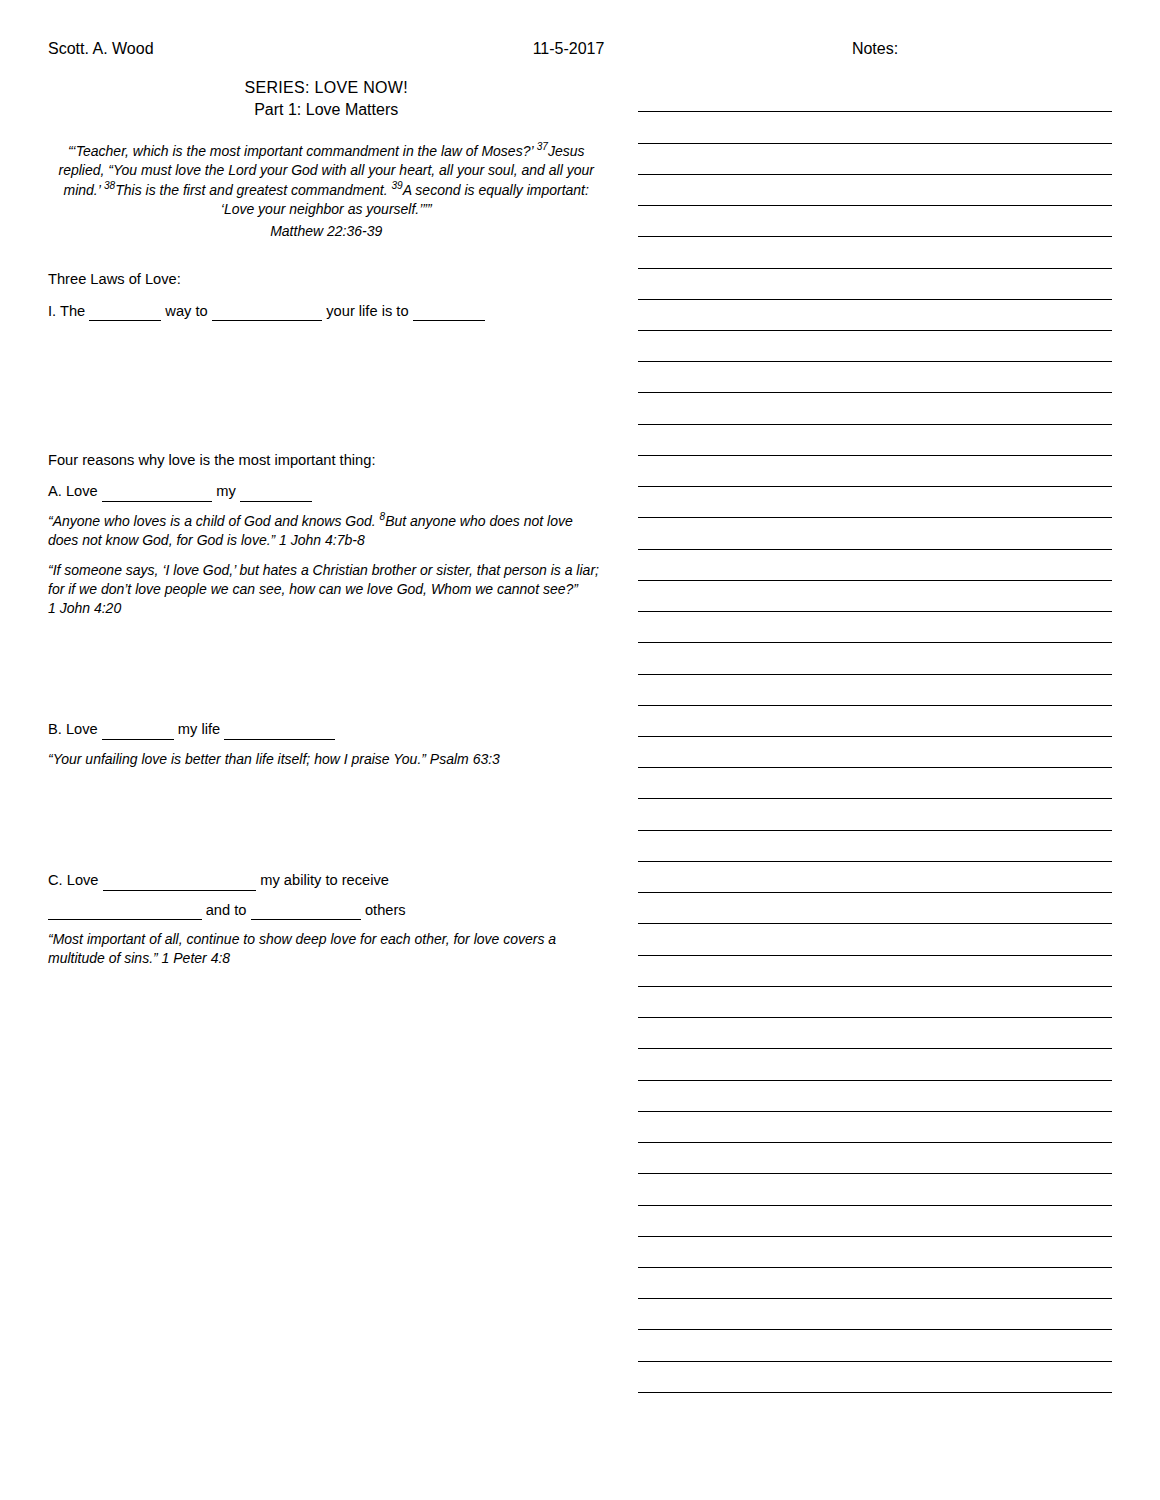Scott. A. Wood 11-5-2017
SERIES: LOVE NOW!
Part 1: Love Matters
“‘Teacher, which is the most important commandment in the law of Moses?’ 37Jesus replied, “You must love the Lord your God with all your heart, all your soul, and all your mind.’ 38This is the first and greatest commandment. 39A second is equally important: ‘Love your neighbor as yourself.’”” Matthew 22:36-39
Three Laws of Love:
I. The way to your life is to
Four reasons why love is the most important thing:
A. Love my
“Anyone who loves is a child of God and knows God. 8But anyone who does not love does not know God, for God is love.” 1 John 4:7b-8
“If someone says, ‘I love God,’ but hates a Christian brother or sister, that person is a liar; for if we don’t love people we can see, how can we love God, Whom we cannot see?”
1 John 4:20
B. Love my life
“Your unfailing love is better than life itself; how I praise You.” Psalm 63:3
C. Love my ability to receive
and to others
“Most important of all, continue to show deep love for each other, for love covers a multitude of sins.” 1 Peter 4:8
Notes: